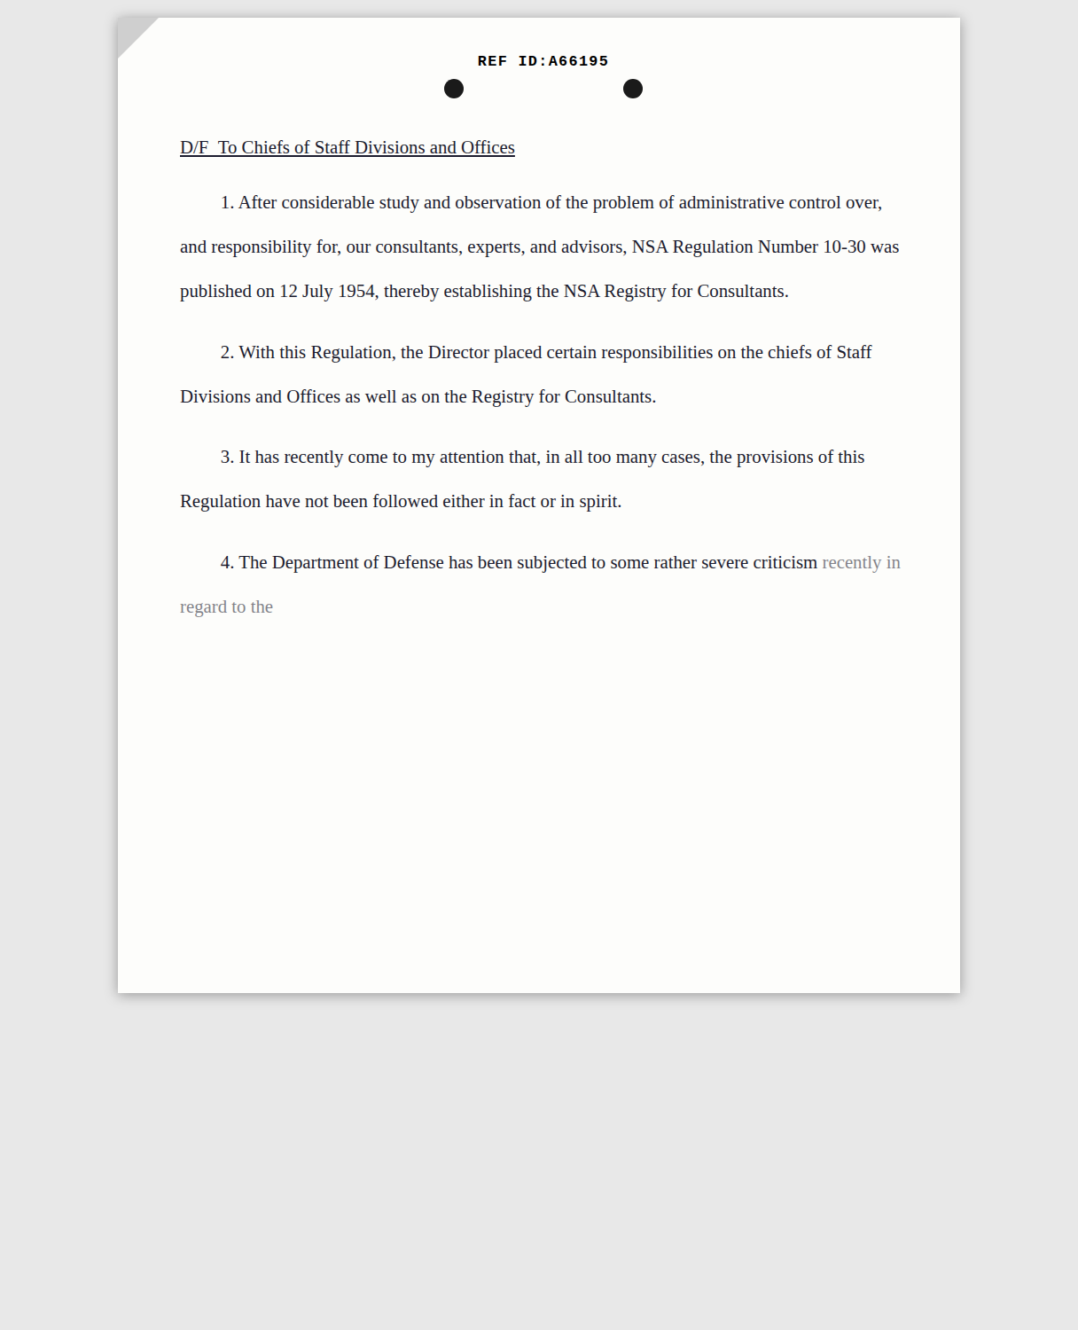REF ID:A66195
D/F To Chiefs of Staff Divisions and Offices
After considerable study and observation of the problem of administrative control over, and responsibility for, our consultants, experts, and advisors, NSA Regulation Number 10-30 was published on 12 July 1954, thereby establishing the NSA Registry for Consultants.
With this Regulation, the Director placed certain responsibilities on the chiefs of Staff Divisions and Offices as well as on the Registry for Consultants.
It has recently come to my attention that, in all too many cases, the provisions of this Regulation have not been followed either in fact or in spirit.
The Department of Defense has been subjected to some rather severe criticism recently in regard to the